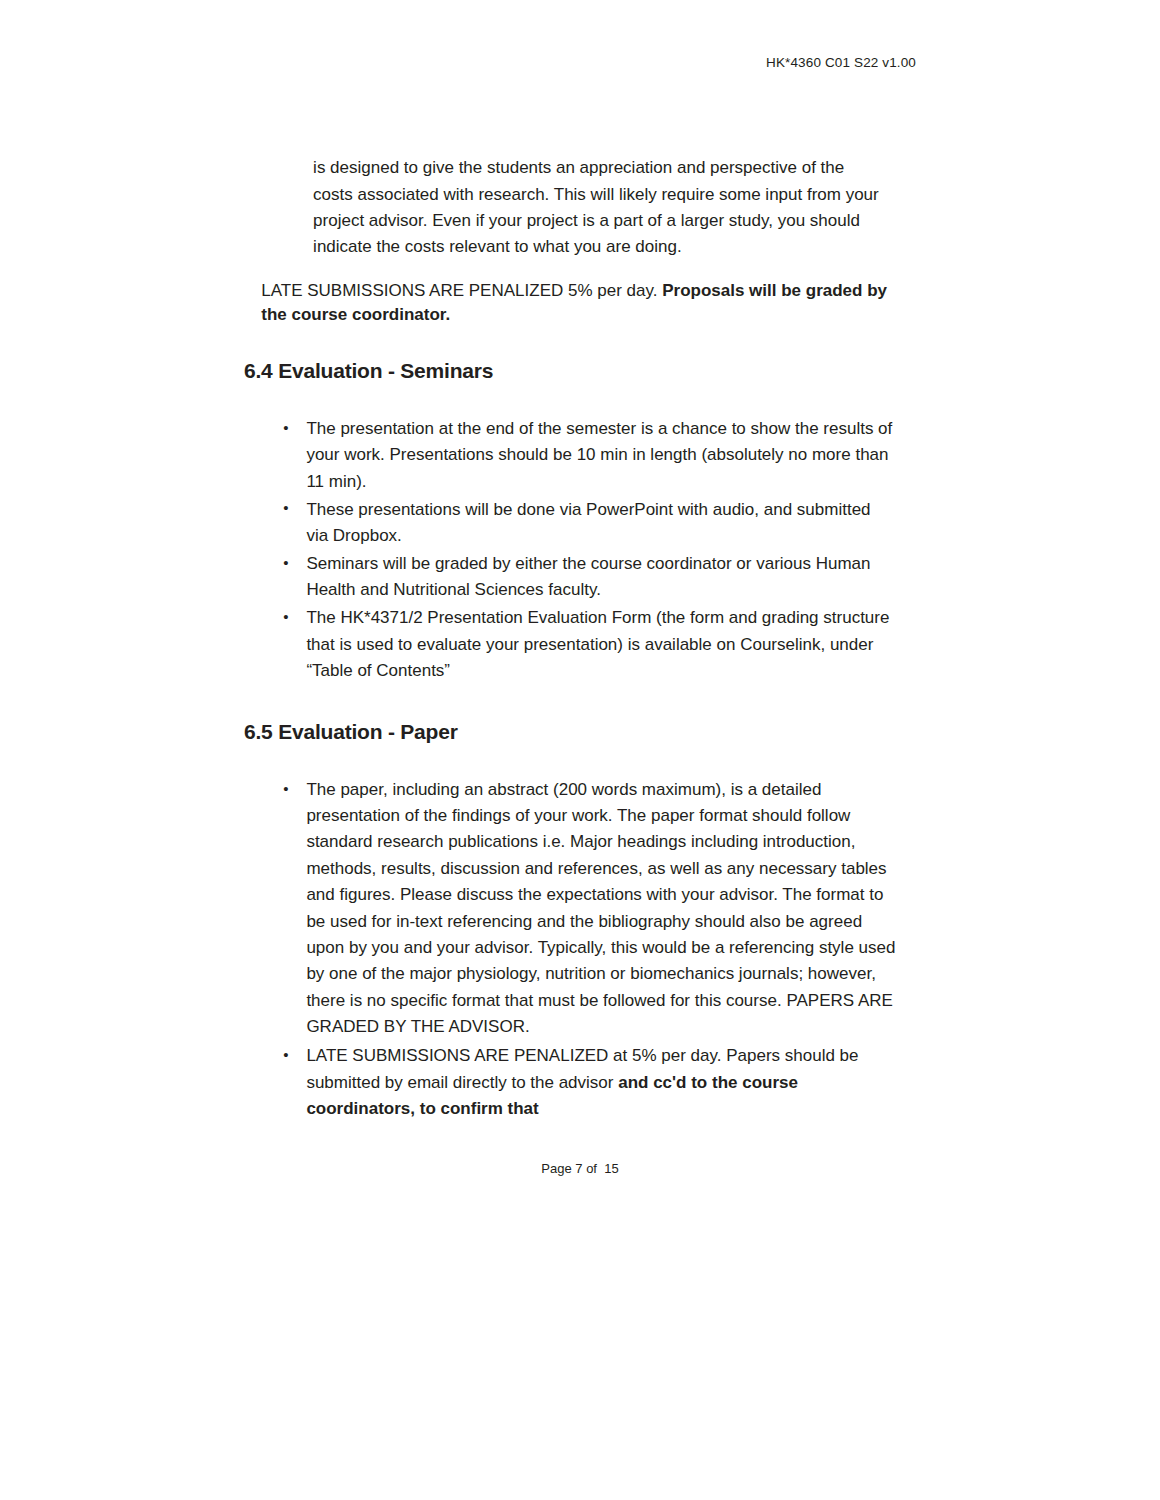HK*4360 C01 S22 v1.00
is designed to give the students an appreciation and perspective of the costs associated with research. This will likely require some input from your project advisor. Even if your project is a part of a larger study, you should indicate the costs relevant to what you are doing.
LATE SUBMISSIONS ARE PENALIZED 5% per day. Proposals will be graded by the course coordinator.
6.4 Evaluation - Seminars
The presentation at the end of the semester is a chance to show the results of your work. Presentations should be 10 min in length (absolutely no more than 11 min).
These presentations will be done via PowerPoint with audio, and submitted via Dropbox.
Seminars will be graded by either the course coordinator or various Human Health and Nutritional Sciences faculty.
The HK*4371/2 Presentation Evaluation Form (the form and grading structure that is used to evaluate your presentation) is available on Courselink, under “Table of Contents”
6.5 Evaluation - Paper
The paper, including an abstract (200 words maximum), is a detailed presentation of the findings of your work. The paper format should follow standard research publications i.e. Major headings including introduction, methods, results, discussion and references, as well as any necessary tables and figures. Please discuss the expectations with your advisor. The format to be used for in-text referencing and the bibliography should also be agreed upon by you and your advisor. Typically, this would be a referencing style used by one of the major physiology, nutrition or biomechanics journals; however, there is no specific format that must be followed for this course. PAPERS ARE GRADED BY THE ADVISOR.
LATE SUBMISSIONS ARE PENALIZED at 5% per day. Papers should be submitted by email directly to the advisor and cc'd to the course coordinators, to confirm that
Page 7 of 15